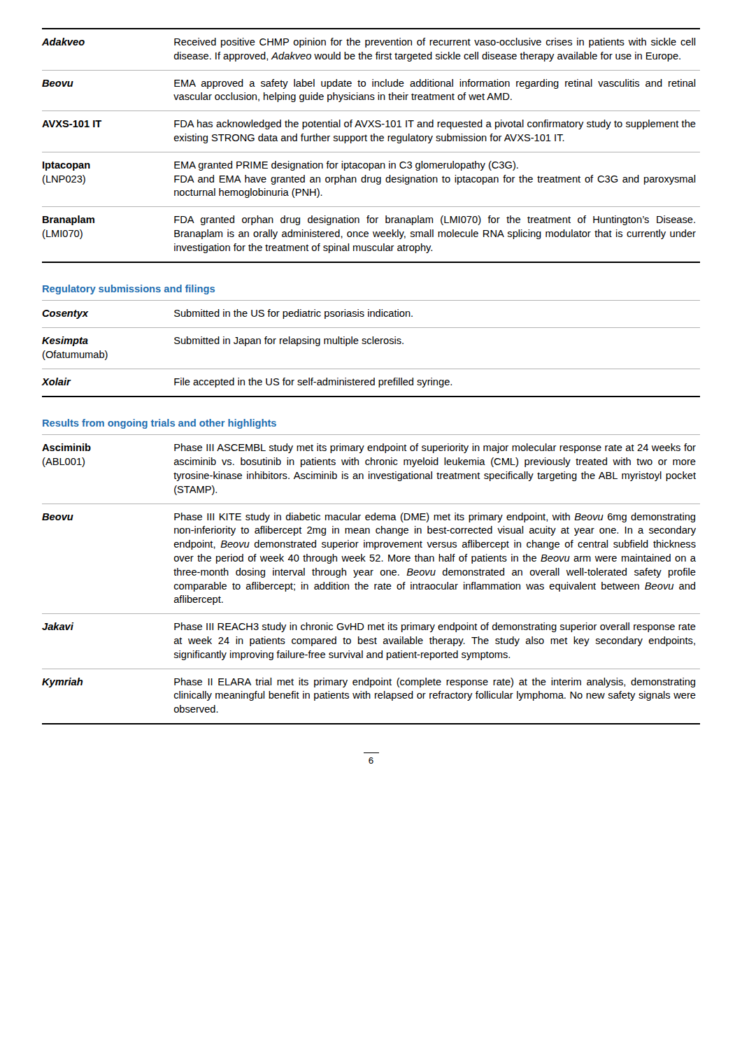| Adakveo | Received positive CHMP opinion for the prevention of recurrent vaso-occlusive crises in patients with sickle cell disease. If approved, Adakveo would be the first targeted sickle cell disease therapy available for use in Europe. |
| Beovu | EMA approved a safety label update to include additional information regarding retinal vasculitis and retinal vascular occlusion, helping guide physicians in their treatment of wet AMD. |
| AVXS-101 IT | FDA has acknowledged the potential of AVXS-101 IT and requested a pivotal confirmatory study to supplement the existing STRONG data and further support the regulatory submission for AVXS-101 IT. |
| Iptacopan (LNP023) | EMA granted PRIME designation for iptacopan in C3 glomerulopathy (C3G). FDA and EMA have granted an orphan drug designation to iptacopan for the treatment of C3G and paroxysmal nocturnal hemoglobinuria (PNH). |
| Branaplam (LMI070) | FDA granted orphan drug designation for branaplam (LMI070) for the treatment of Huntington’s Disease. Branaplam is an orally administered, once weekly, small molecule RNA splicing modulator that is currently under investigation for the treatment of spinal muscular atrophy. |
Regulatory submissions and filings
| Cosentyx | Submitted in the US for pediatric psoriasis indication. |
| Kesimpta (Ofatumumab) | Submitted in Japan for relapsing multiple sclerosis. |
| Xolair | File accepted in the US for self-administered prefilled syringe. |
Results from ongoing trials and other highlights
| Asciminib (ABL001) | Phase III ASCEMBL study met its primary endpoint of superiority in major molecular response rate at 24 weeks for asciminib vs. bosutinib in patients with chronic myeloid leukemia (CML) previously treated with two or more tyrosine-kinase inhibitors. Asciminib is an investigational treatment specifically targeting the ABL myristoyl pocket (STAMP). |
| Beovu | Phase III KITE study in diabetic macular edema (DME) met its primary endpoint, with Beovu 6mg demonstrating non-inferiority to aflibercept 2mg in mean change in best-corrected visual acuity at year one. In a secondary endpoint, Beovu demonstrated superior improvement versus aflibercept in change of central subfield thickness over the period of week 40 through week 52. More than half of patients in the Beovu arm were maintained on a three-month dosing interval through year one. Beovu demonstrated an overall well-tolerated safety profile comparable to aflibercept; in addition the rate of intraocular inflammation was equivalent between Beovu and aflibercept. |
| Jakavi | Phase III REACH3 study in chronic GvHD met its primary endpoint of demonstrating superior overall response rate at week 24 in patients compared to best available therapy. The study also met key secondary endpoints, significantly improving failure-free survival and patient-reported symptoms. |
| Kymriah | Phase II ELARA trial met its primary endpoint (complete response rate) at the interim analysis, demonstrating clinically meaningful benefit in patients with relapsed or refractory follicular lymphoma. No new safety signals were observed. |
6